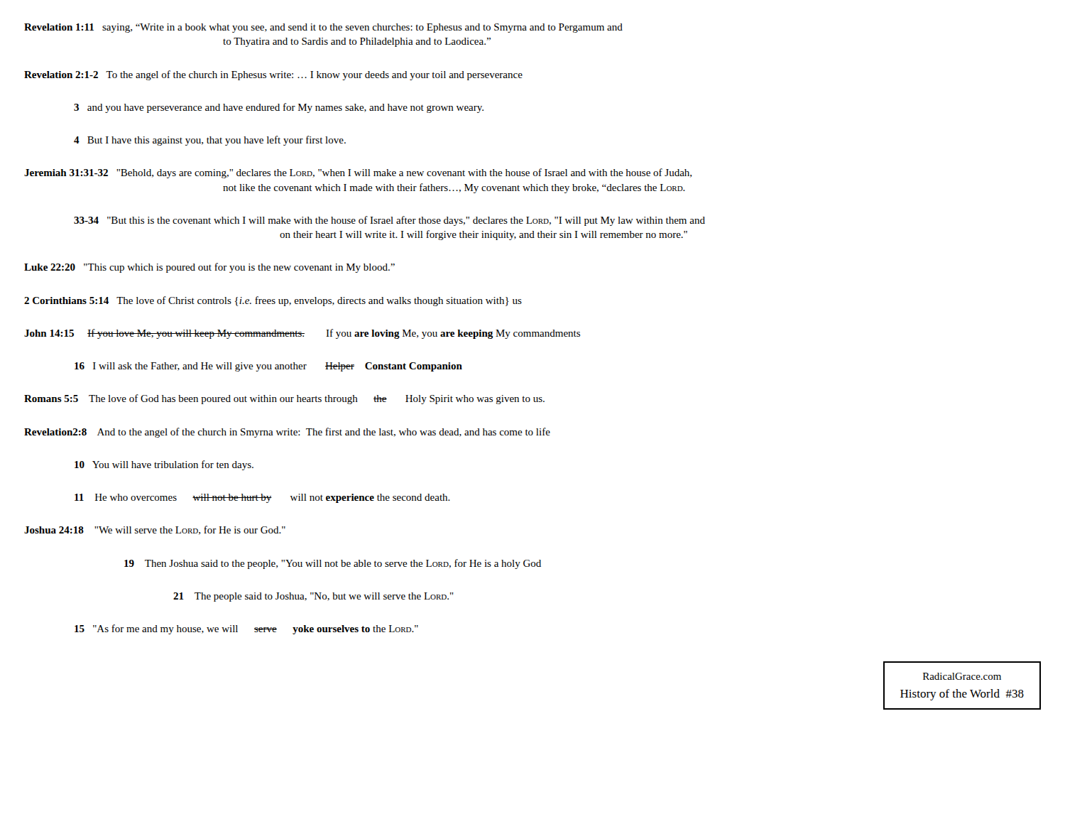Revelation 1:11 saying, “Write in a book what you see, and send it to the seven churches: to Ephesus and to Smyrna and to Pergamum and to Thyatira and to Sardis and to Philadelphia and to Laodicea.”
Revelation 2:1-2 To the angel of the church in Ephesus write: … I know your deeds and your toil and perseverance
3 and you have perseverance and have endured for My names sake, and have not grown weary.
4 But I have this against you, that you have left your first love.
Jeremiah 31:31-32 "Behold, days are coming," declares the Lord, "when I will make a new covenant with the house of Israel and with the house of Judah, not like the covenant which I made with their fathers…, My covenant which they broke, “declares the Lord.
33-34 "But this is the covenant which I will make with the house of Israel after those days," declares the Lord, "I will put My law within them and on their heart I will write it. I will forgive their iniquity, and their sin I will remember no more."
Luke 22:20 "This cup which is poured out for you is the new covenant in My blood.”
2 Corinthians 5:14 The love of Christ controls {i.e. frees up, envelops, directs and walks though situation with} us
John 14:15 If you love Me, you will keep My commandments. If you are loving Me, you are keeping My commandments
16 I will ask the Father, and He will give you another Helper Constant Companion
Romans 5:5 The love of God has been poured out within our hearts through the Holy Spirit who was given to us.
Revelation2:8 And to the angel of the church in Smyrna write: The first and the last, who was dead, and has come to life
10 You will have tribulation for ten days.
11 He who overcomes will not be hurt by will not experience the second death.
Joshua 24:18 "We will serve the Lord, for He is our God."
19 Then Joshua said to the people, "You will not be able to serve the Lord, for He is a holy God
21 The people said to Joshua, "No, but we will serve the Lord."
15 "As for me and my house, we will serve yoke ourselves to the Lord."
RadicalGrace.com
History of the World #38